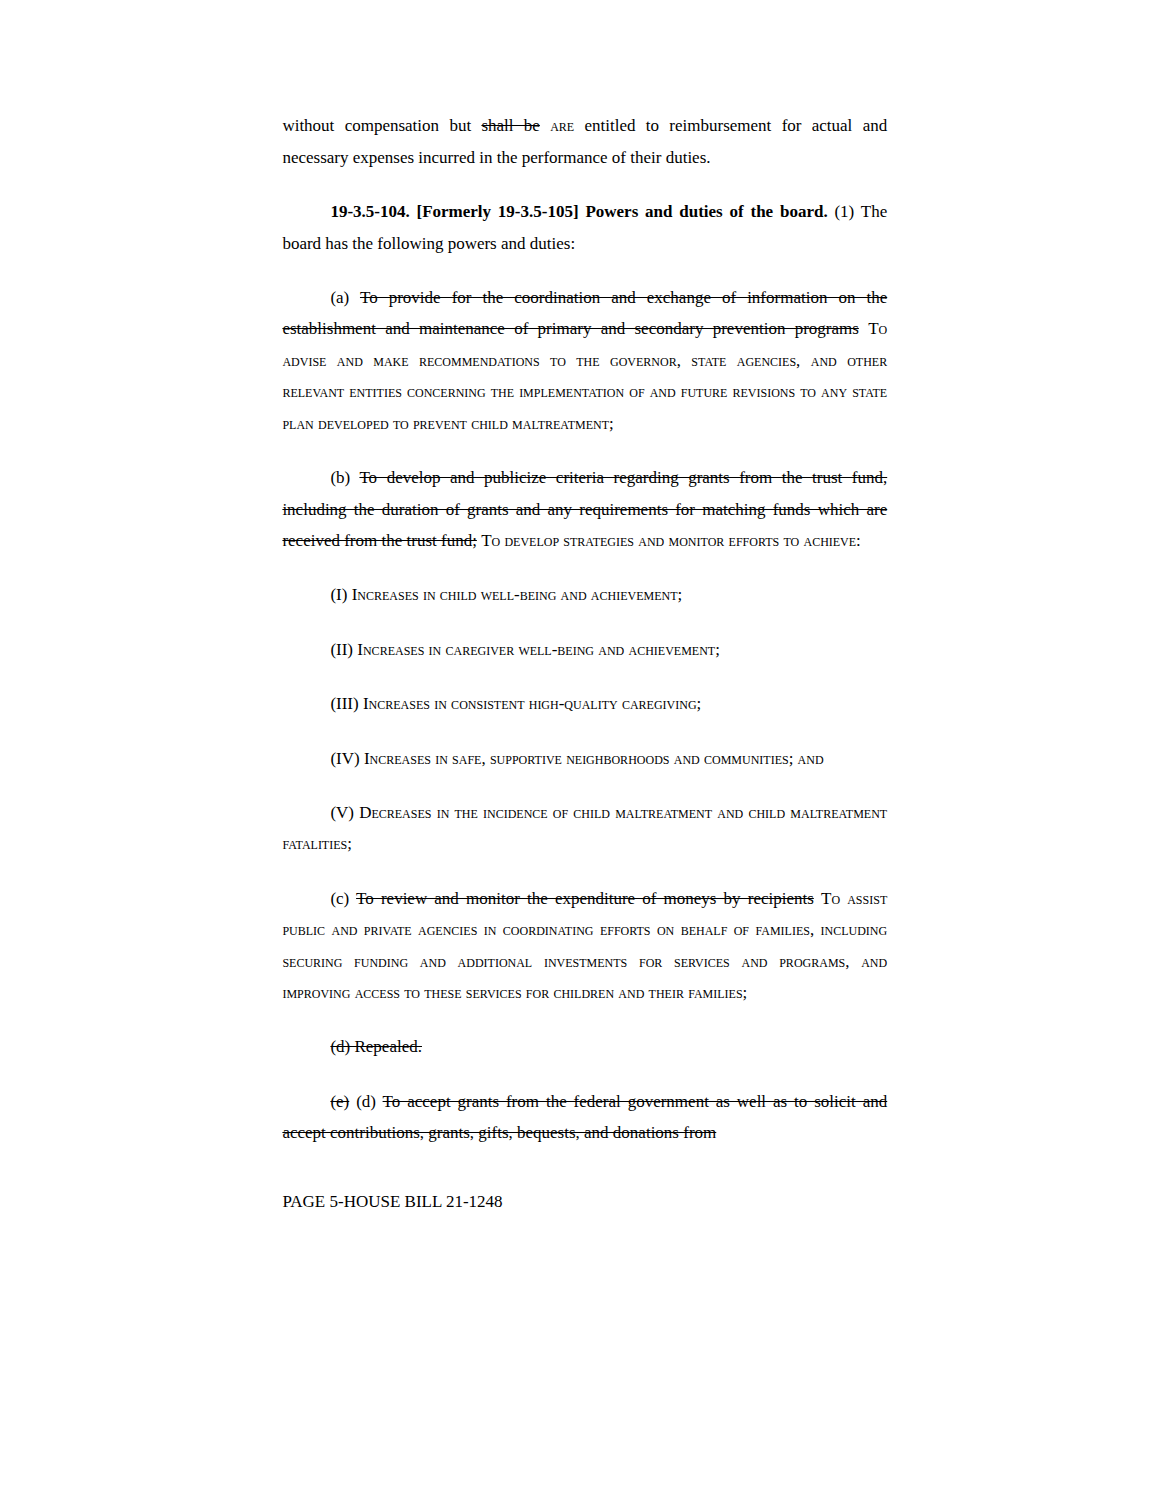without compensation but shall be are entitled to reimbursement for actual and necessary expenses incurred in the performance of their duties.
19-3.5-104. [Formerly 19-3.5-105] Powers and duties of the board. (1) The board has the following powers and duties:
(a) To provide for the coordination and exchange of information on the establishment and maintenance of primary and secondary prevention programs To advise and make recommendations to the governor, state agencies, and other relevant entities concerning the implementation of and future revisions to any state plan developed to prevent child maltreatment;
(b) To develop and publicize criteria regarding grants from the trust fund, including the duration of grants and any requirements for matching funds which are received from the trust fund; To develop strategies and monitor efforts to achieve:
(I) Increases in child well-being and achievement;
(II) Increases in caregiver well-being and achievement;
(III) Increases in consistent high-quality caregiving;
(IV) Increases in safe, supportive neighborhoods and communities; and
(V) Decreases in the incidence of child maltreatment and child maltreatment fatalities;
(c) To review and monitor the expenditure of moneys by recipients To assist public and private agencies in coordinating efforts on behalf of families, including securing funding and additional investments for services and programs, and improving access to these services for children and their families;
(d) Repealed.
(e) (d) To accept grants from the federal government as well as to solicit and accept contributions, grants, gifts, bequests, and donations from
PAGE 5-HOUSE BILL 21-1248